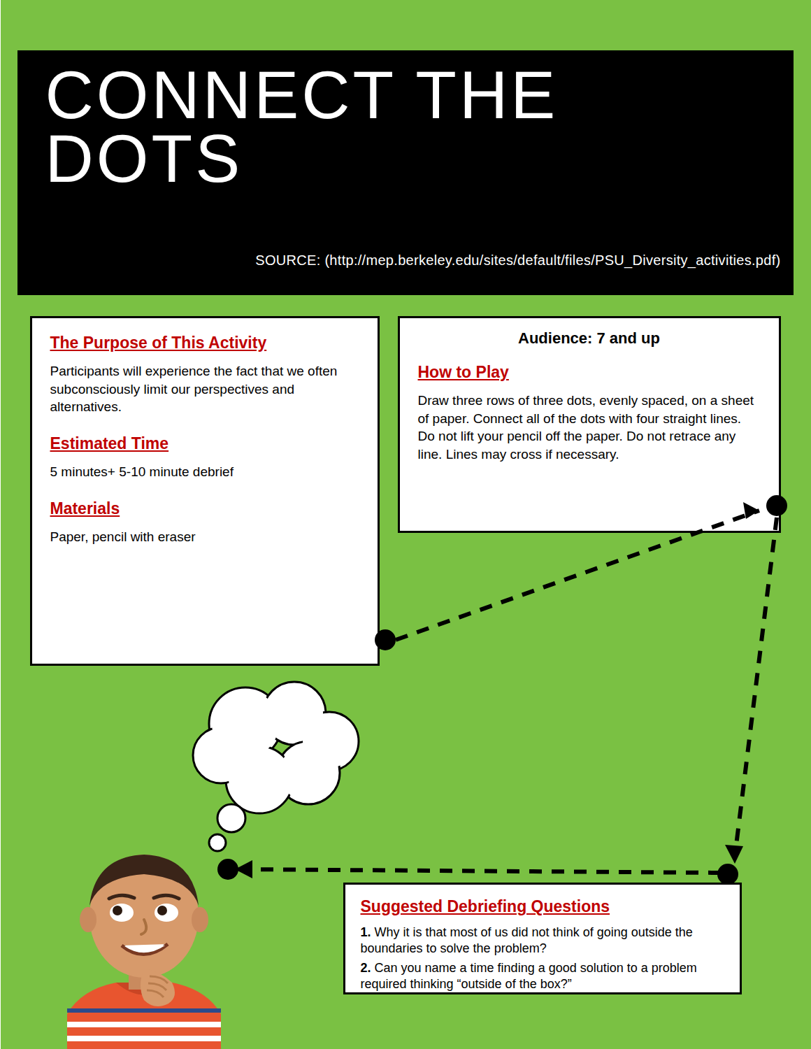Connect the
Dots
SOURCE: (http://mep.berkeley.edu/sites/default/files/PSU_Diversity_activities.pdf)
The Purpose of This Activity
Participants will experience the fact that we often subconsciously limit our perspectives and alternatives.
Estimated Time
5 minutes+ 5-10 minute debrief
Materials
Paper, pencil with eraser
Audience: 7 and up
How to Play
Draw three rows of three dots, evenly spaced, on a sheet of paper. Connect all of the dots with four straight lines. Do not lift your pencil off the paper. Do not retrace any line. Lines may cross if necessary.
Suggested Debriefing Questions
1. Why it is that most of us did not think of going outside the boundaries to solve the problem?
2. Can you name a time finding a good solution to a problem required thinking “outside of the box?”